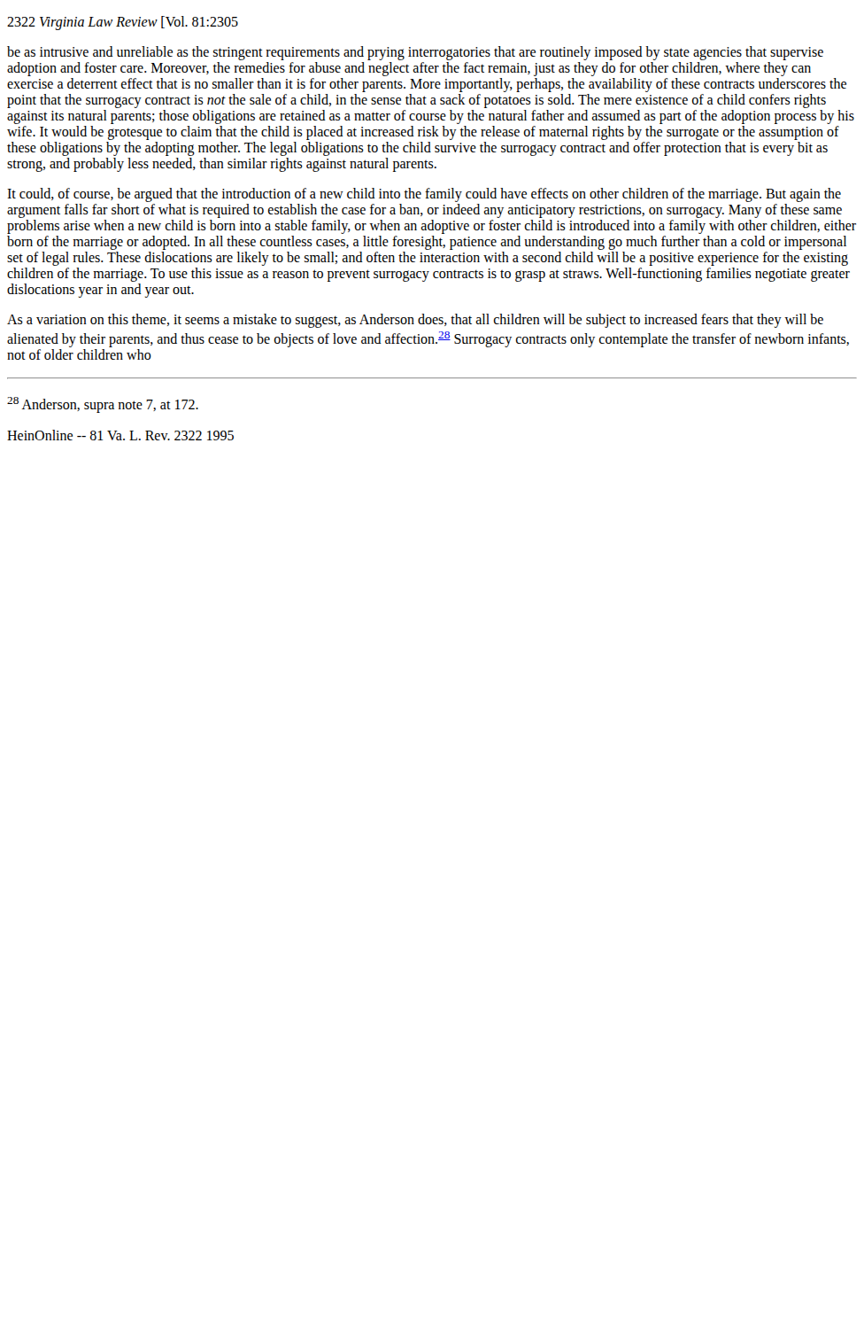2322 Virginia Law Review [Vol. 81:2305
be as intrusive and unreliable as the stringent requirements and prying interrogatories that are routinely imposed by state agencies that supervise adoption and foster care. Moreover, the remedies for abuse and neglect after the fact remain, just as they do for other children, where they can exercise a deterrent effect that is no smaller than it is for other parents. More importantly, perhaps, the availability of these contracts underscores the point that the surrogacy contract is not the sale of a child, in the sense that a sack of potatoes is sold. The mere existence of a child confers rights against its natural parents; those obligations are retained as a matter of course by the natural father and assumed as part of the adoption process by his wife. It would be grotesque to claim that the child is placed at increased risk by the release of maternal rights by the surrogate or the assumption of these obligations by the adopting mother. The legal obligations to the child survive the surrogacy contract and offer protection that is every bit as strong, and probably less needed, than similar rights against natural parents.
It could, of course, be argued that the introduction of a new child into the family could have effects on other children of the marriage. But again the argument falls far short of what is required to establish the case for a ban, or indeed any anticipatory restrictions, on surrogacy. Many of these same problems arise when a new child is born into a stable family, or when an adoptive or foster child is introduced into a family with other children, either born of the marriage or adopted. In all these countless cases, a little foresight, patience and understanding go much further than a cold or impersonal set of legal rules. These dislocations are likely to be small; and often the interaction with a second child will be a positive experience for the existing children of the marriage. To use this issue as a reason to prevent surrogacy contracts is to grasp at straws. Well-functioning families negotiate greater dislocations year in and year out.
As a variation on this theme, it seems a mistake to suggest, as Anderson does, that all children will be subject to increased fears that they will be alienated by their parents, and thus cease to be objects of love and affection.28 Surrogacy contracts only contemplate the transfer of newborn infants, not of older children who
28 Anderson, supra note 7, at 172.
HeinOnline -- 81 Va. L. Rev. 2322 1995